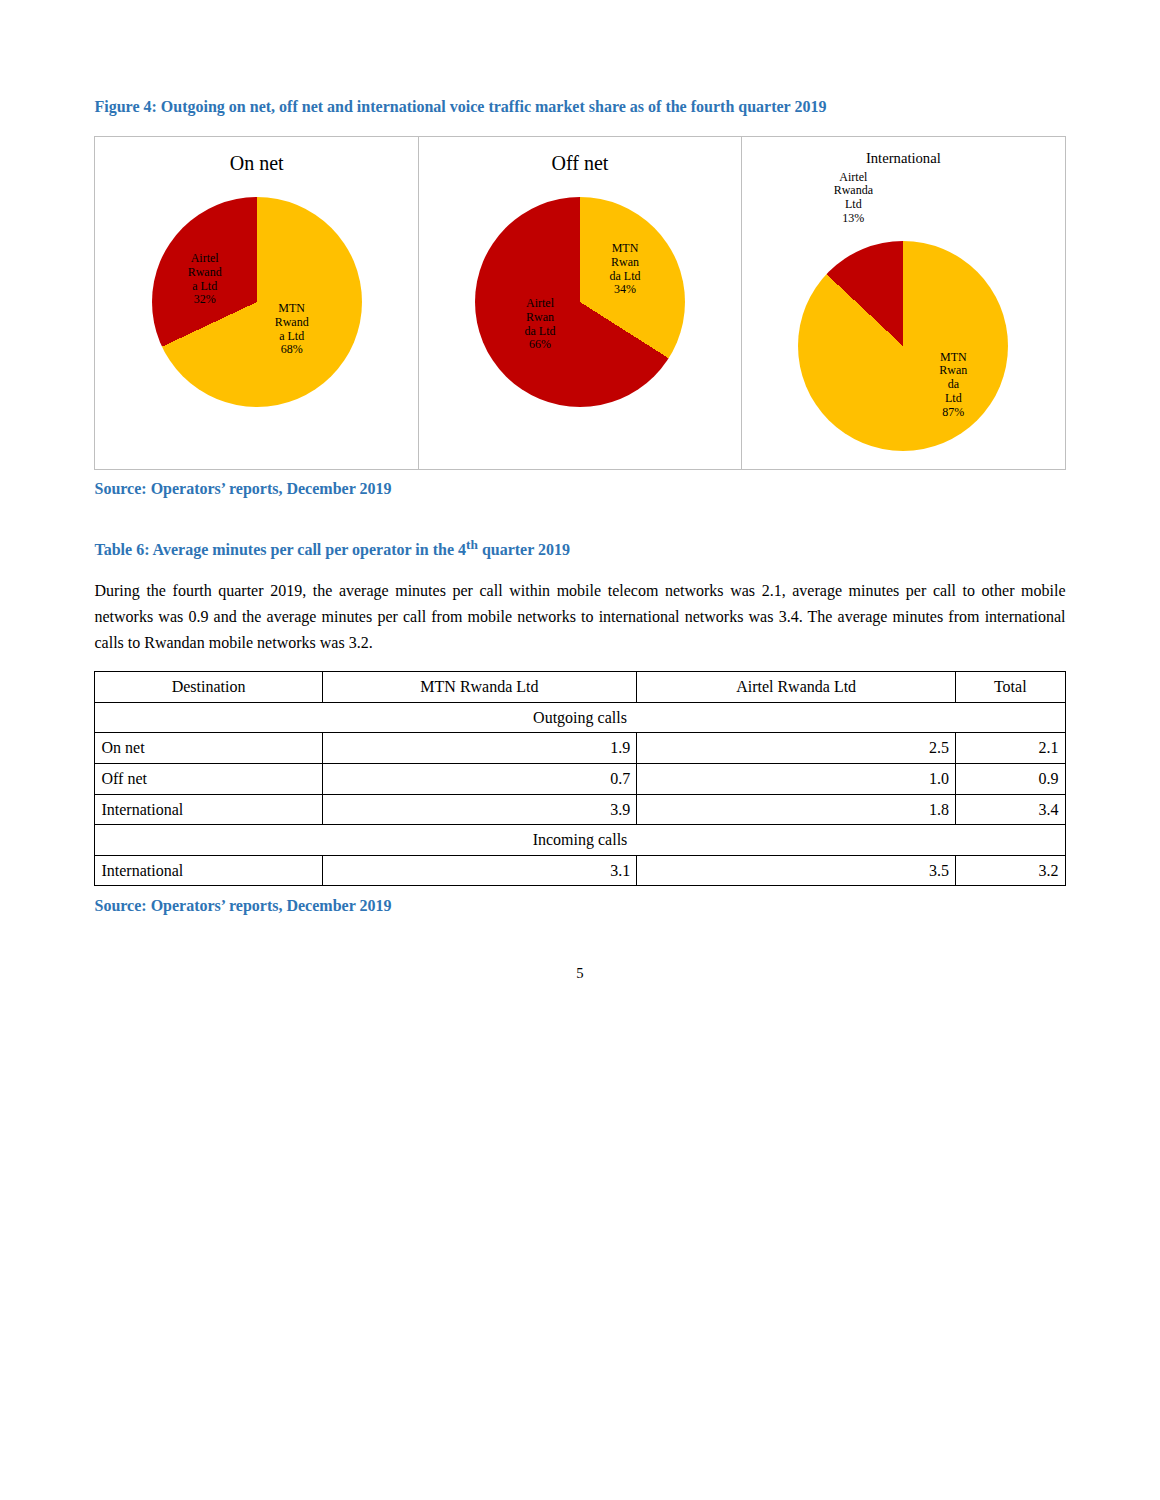Figure 4: Outgoing on net, off net and international voice traffic market share as of the fourth quarter 2019
On net
Airtel
Rwand
a Ltd
32%
MTN
Rwand
a Ltd
68%
Off net
MTN
Rwan
da Ltd
34%
Airtel
Rwan
da Ltd
66%
International
Airtel
Rwanda
Ltd
13%
MTN
Rwan
da
Ltd
87%
Source: Operators’ reports, December 2019
Table 6: Average minutes per call per operator in the 4th quarter 2019
During the fourth quarter 2019, the average minutes per call within mobile telecom networks was 2.1, average minutes per call to other mobile networks was 0.9 and the average minutes per call from mobile networks to international networks was 3.4. The average minutes from international calls to Rwandan mobile networks was 3.2.
| Destination | MTN Rwanda Ltd | Airtel Rwanda Ltd | Total |
| --- | --- | --- | --- |
| Outgoing calls |
| On net | 1.9 | 2.5 | 2.1 |
| Off net | 0.7 | 1.0 | 0.9 |
| International | 3.9 | 1.8 | 3.4 |
| Incoming calls |
| International | 3.1 | 3.5 | 3.2 |
Source: Operators’ reports, December 2019
5